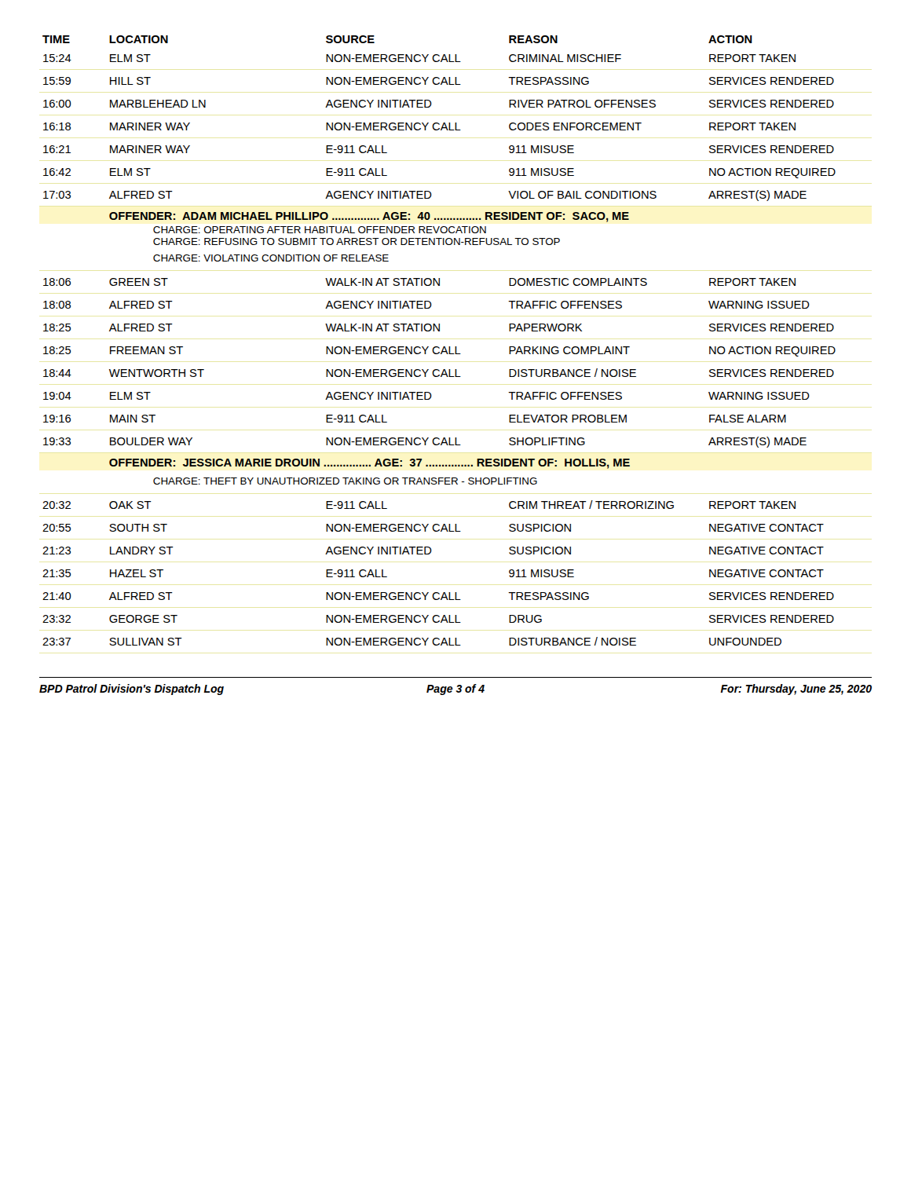| TIME | LOCATION | SOURCE | REASON | ACTION |
| --- | --- | --- | --- | --- |
| 15:24 | ELM ST | NON-EMERGENCY CALL | CRIMINAL MISCHIEF | REPORT TAKEN |
| 15:59 | HILL ST | NON-EMERGENCY CALL | TRESPASSING | SERVICES RENDERED |
| 16:00 | MARBLEHEAD LN | AGENCY INITIATED | RIVER PATROL OFFENSES | SERVICES RENDERED |
| 16:18 | MARINER WAY | NON-EMERGENCY CALL | CODES ENFORCEMENT | REPORT TAKEN |
| 16:21 | MARINER WAY | E-911 CALL | 911 MISUSE | SERVICES RENDERED |
| 16:42 | ELM ST | E-911 CALL | 911 MISUSE | NO ACTION REQUIRED |
| 17:03 | ALFRED ST | AGENCY INITIATED | VIOL OF BAIL CONDITIONS | ARREST(S) MADE |
| | OFFENDER: ADAM MICHAEL PHILLIPO ............... AGE: 40 ............... RESIDENT OF: SACO, ME |
| | CHARGE: OPERATING AFTER HABITUAL OFFENDER REVOCATION |
| | CHARGE: REFUSING TO SUBMIT TO ARREST OR DETENTION-REFUSAL TO STOP |
| | CHARGE: VIOLATING CONDITION OF RELEASE |
| 18:06 | GREEN ST | WALK-IN AT STATION | DOMESTIC COMPLAINTS | REPORT TAKEN |
| 18:08 | ALFRED ST | AGENCY INITIATED | TRAFFIC OFFENSES | WARNING ISSUED |
| 18:25 | ALFRED ST | WALK-IN AT STATION | PAPERWORK | SERVICES RENDERED |
| 18:25 | FREEMAN ST | NON-EMERGENCY CALL | PARKING COMPLAINT | NO ACTION REQUIRED |
| 18:44 | WENTWORTH ST | NON-EMERGENCY CALL | DISTURBANCE / NOISE | SERVICES RENDERED |
| 19:04 | ELM ST | AGENCY INITIATED | TRAFFIC OFFENSES | WARNING ISSUED |
| 19:16 | MAIN ST | E-911 CALL | ELEVATOR PROBLEM | FALSE ALARM |
| 19:33 | BOULDER WAY | NON-EMERGENCY CALL | SHOPLIFTING | ARREST(S) MADE |
| | OFFENDER: JESSICA MARIE DROUIN ............... AGE: 37 ............... RESIDENT OF: HOLLIS, ME |
| | CHARGE: THEFT BY UNAUTHORIZED TAKING OR TRANSFER - SHOPLIFTING |
| 20:32 | OAK ST | E-911 CALL | CRIM THREAT / TERRORIZING | REPORT TAKEN |
| 20:55 | SOUTH ST | NON-EMERGENCY CALL | SUSPICION | NEGATIVE CONTACT |
| 21:23 | LANDRY ST | AGENCY INITIATED | SUSPICION | NEGATIVE CONTACT |
| 21:35 | HAZEL ST | E-911 CALL | 911 MISUSE | NEGATIVE CONTACT |
| 21:40 | ALFRED ST | NON-EMERGENCY CALL | TRESPASSING | SERVICES RENDERED |
| 23:32 | GEORGE ST | NON-EMERGENCY CALL | DRUG | SERVICES RENDERED |
| 23:37 | SULLIVAN ST | NON-EMERGENCY CALL | DISTURBANCE / NOISE | UNFOUNDED |
BPD Patrol Division's Dispatch Log
Page 3 of 4
For: Thursday, June 25, 2020